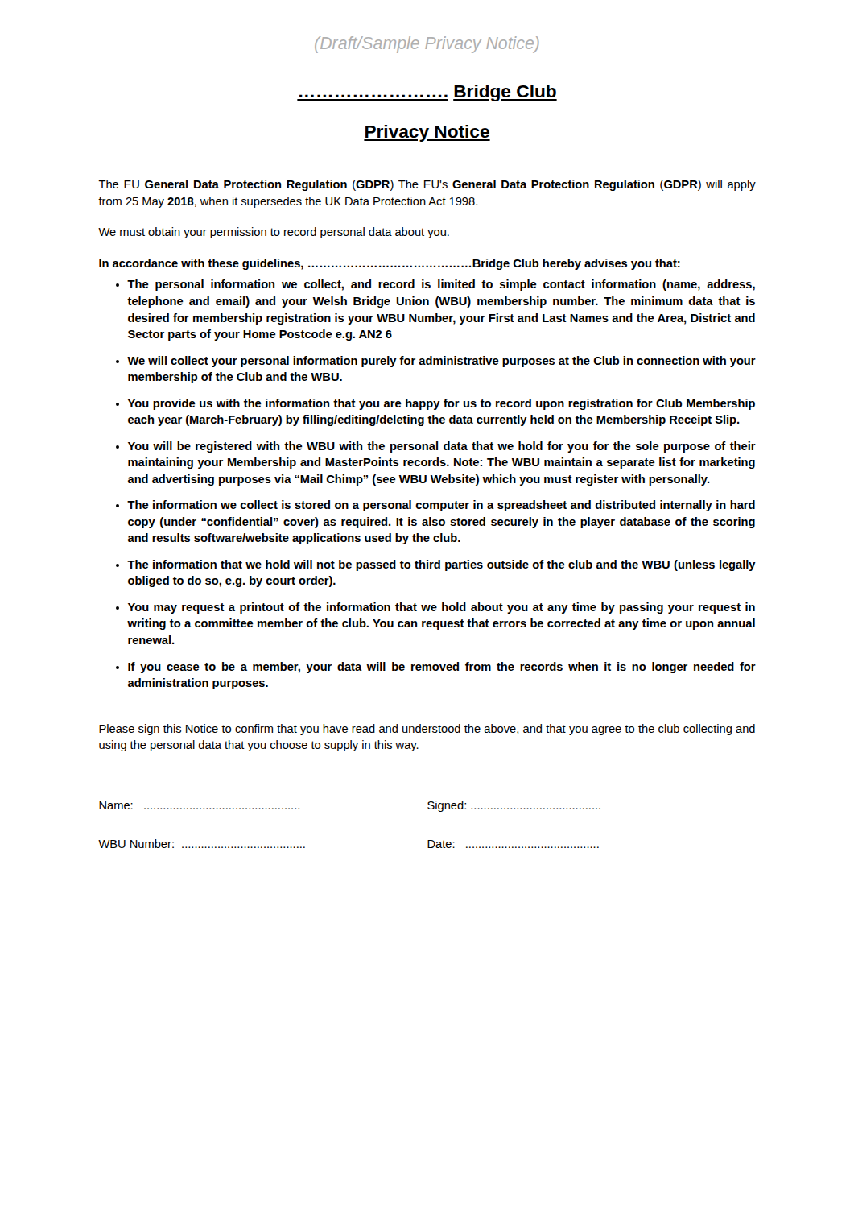(Draft/Sample Privacy Notice)
……………………. Bridge Club
Privacy Notice
The EU General Data Protection Regulation (GDPR) The EU's General Data Protection Regulation (GDPR) will apply from 25 May 2018, when it supersedes the UK Data Protection Act 1998.
We must obtain your permission to record personal data about you.
In accordance with these guidelines, ……………………………………Bridge Club hereby advises you that:
The personal information we collect, and record is limited to simple contact information (name, address, telephone and email) and your Welsh Bridge Union (WBU) membership number. The minimum data that is desired for membership registration is your WBU Number, your First and Last Names and the Area, District and Sector parts of your Home Postcode e.g. AN2 6
We will collect your personal information purely for administrative purposes at the Club in connection with your membership of the Club and the WBU.
You provide us with the information that you are happy for us to record upon registration for Club Membership each year (March-February) by filling/editing/deleting the data currently held on the Membership Receipt Slip.
You will be registered with the WBU with the personal data that we hold for you for the sole purpose of their maintaining your Membership and MasterPoints records. Note: The WBU maintain a separate list for marketing and advertising purposes via “Mail Chimp” (see WBU Website) which you must register with personally.
The information we collect is stored on a personal computer in a spreadsheet and distributed internally in hard copy (under “confidential” cover) as required. It is also stored securely in the player database of the scoring and results software/website applications used by the club.
The information that we hold will not be passed to third parties outside of the club and the WBU (unless legally obliged to do so, e.g. by court order).
You may request a printout of the information that we hold about you at any time by passing your request in writing to a committee member of the club. You can request that errors be corrected at any time or upon annual renewal.
If you cease to be a member, your data will be removed from the records when it is no longer needed for administration purposes.
Please sign this Notice to confirm that you have read and understood the above, and that you agree to the club collecting and using the personal data that you choose to supply in this way.
| Name: ................................................ | Signed: ........................................ |
| WBU Number: ...................................... | Date: ......................................... |